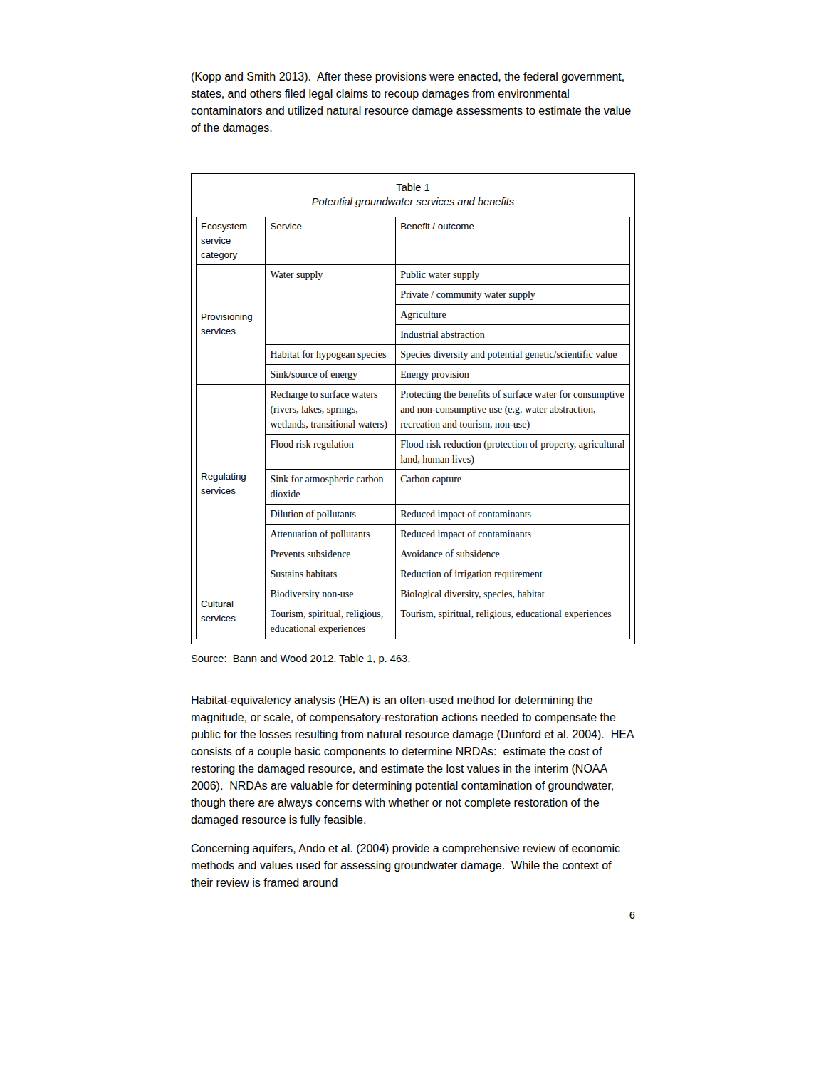(Kopp and Smith 2013). After these provisions were enacted, the federal government, states, and others filed legal claims to recoup damages from environmental contaminators and utilized natural resource damage assessments to estimate the value of the damages.
Table 1 Potential groundwater services and benefits
| Ecosystem service category | Service | Benefit / outcome |
| --- | --- | --- |
| Provisioning services | Water supply | Public water supply |
| Private / community water supply |
| Agriculture |
| Industrial abstraction |
| Habitat for hypogean species | Species diversity and potential genetic/scientific value |
| Sink/source of energy | Energy provision |
| Regulating services | Recharge to surface waters (rivers, lakes, springs, wetlands, transitional waters) | Protecting the benefits of surface water for consumptive and non-consumptive use (e.g. water abstraction, recreation and tourism, non-use) |
| Flood risk regulation | Flood risk reduction (protection of property, agricultural land, human lives) |
| Sink for atmospheric carbon dioxide | Carbon capture |
| Dilution of pollutants | Reduced impact of contaminants |
| Attenuation of pollutants | Reduced impact of contaminants |
| Prevents subsidence | Avoidance of subsidence |
| Sustains habitats | Reduction of irrigation requirement |
| Cultural services | Biodiversity non-use | Biological diversity, species, habitat |
| Tourism, spiritual, religious, educational experiences | Tourism, spiritual, religious, educational experiences |
Source: Bann and Wood 2012. Table 1, p. 463.
Habitat-equivalency analysis (HEA) is an often-used method for determining the magnitude, or scale, of compensatory-restoration actions needed to compensate the public for the losses resulting from natural resource damage (Dunford et al. 2004). HEA consists of a couple basic components to determine NRDAs: estimate the cost of restoring the damaged resource, and estimate the lost values in the interim (NOAA 2006). NRDAs are valuable for determining potential contamination of groundwater, though there are always concerns with whether or not complete restoration of the damaged resource is fully feasible.
Concerning aquifers, Ando et al. (2004) provide a comprehensive review of economic methods and values used for assessing groundwater damage. While the context of their review is framed around
6